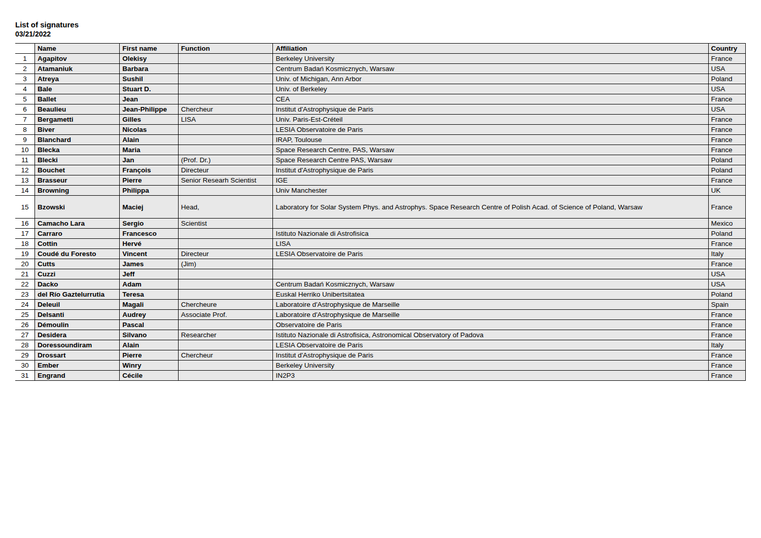List of signatures
03/21/2022
| | Name | First name | Function | Affiliation | Country |
| --- | --- | --- | --- | --- | --- |
| 1 | Agapitov | Olekisy | | Berkeley University | France |
| 2 | Atamaniuk | Barbara | | Centrum Badań Kosmicznych, Warsaw | USA |
| 3 | Atreya | Sushil | | Univ. of Michigan, Ann Arbor | Poland |
| 4 | Bale | Stuart D. | | Univ. of Berkeley | USA |
| 5 | Ballet | Jean | | CEA | France |
| 6 | Beaulieu | Jean-Philippe | Chercheur | Institut d'Astrophysique de Paris | USA |
| 7 | Bergametti | Gilles | LISA | Univ. Paris-Est-Créteil | France |
| 8 | Biver | Nicolas | | LESIA Observatoire de Paris | France |
| 9 | Blanchard | Alain | | IRAP, Toulouse | France |
| 10 | Blecka | Maria | | Space Research Centre, PAS, Warsaw | France |
| 11 | Blecki | Jan | (Prof. Dr.) | Space Research Centre PAS, Warsaw | Poland |
| 12 | Bouchet | François | Directeur | Institut d'Astrophysique de Paris | Poland |
| 13 | Brasseur | Pierre | Senior Researh Scientist | IGE | France |
| 14 | Browning | Philippa | | Univ Manchester | UK |
| 15 | Bzowski | Maciej | Head, | Laboratory for Solar System Phys. and Astrophys. Space Research Centre of Polish Acad. of Science of Poland, Warsaw | France |
| 16 | Camacho Lara | Sergio | Scientist | | Mexico |
| 17 | Carraro | Francesco | | Istituto Nazionale di Astrofisica | Poland |
| 18 | Cottin | Hervé | | LISA | France |
| 19 | Coudé du Foresto | Vincent | Directeur | LESIA Observatoire de Paris | Italy |
| 20 | Cutts | James | (Jim) | | France |
| 21 | Cuzzi | Jeff | | | USA |
| 22 | Dacko | Adam | | Centrum Badań Kosmicznych, Warsaw | USA |
| 23 | del Río Gaztelurrutia | Teresa | | Euskal Herriko Unibertsitatea | Poland |
| 24 | Deleuil | Magali | Chercheure | Laboratoire d'Astrophysique de Marseille | Spain |
| 25 | Delsanti | Audrey | Associate Prof. | Laboratoire d'Astrophysique de Marseille | France |
| 26 | Démoulin | Pascal | | Observatoire de Paris | France |
| 27 | Desidera | Silvano | Researcher | Istituto Nazionale di Astrofisica, Astronomical Observatory of Padova | France |
| 28 | Doressoundiram | Alain | | LESIA Observatoire de Paris | Italy |
| 29 | Drossart | Pierre | Chercheur | Institut d'Astrophysique de Paris | France |
| 30 | Ember | Winry | | Berkeley University | France |
| 31 | Engrand | Cécile | | IN2P3 | France |